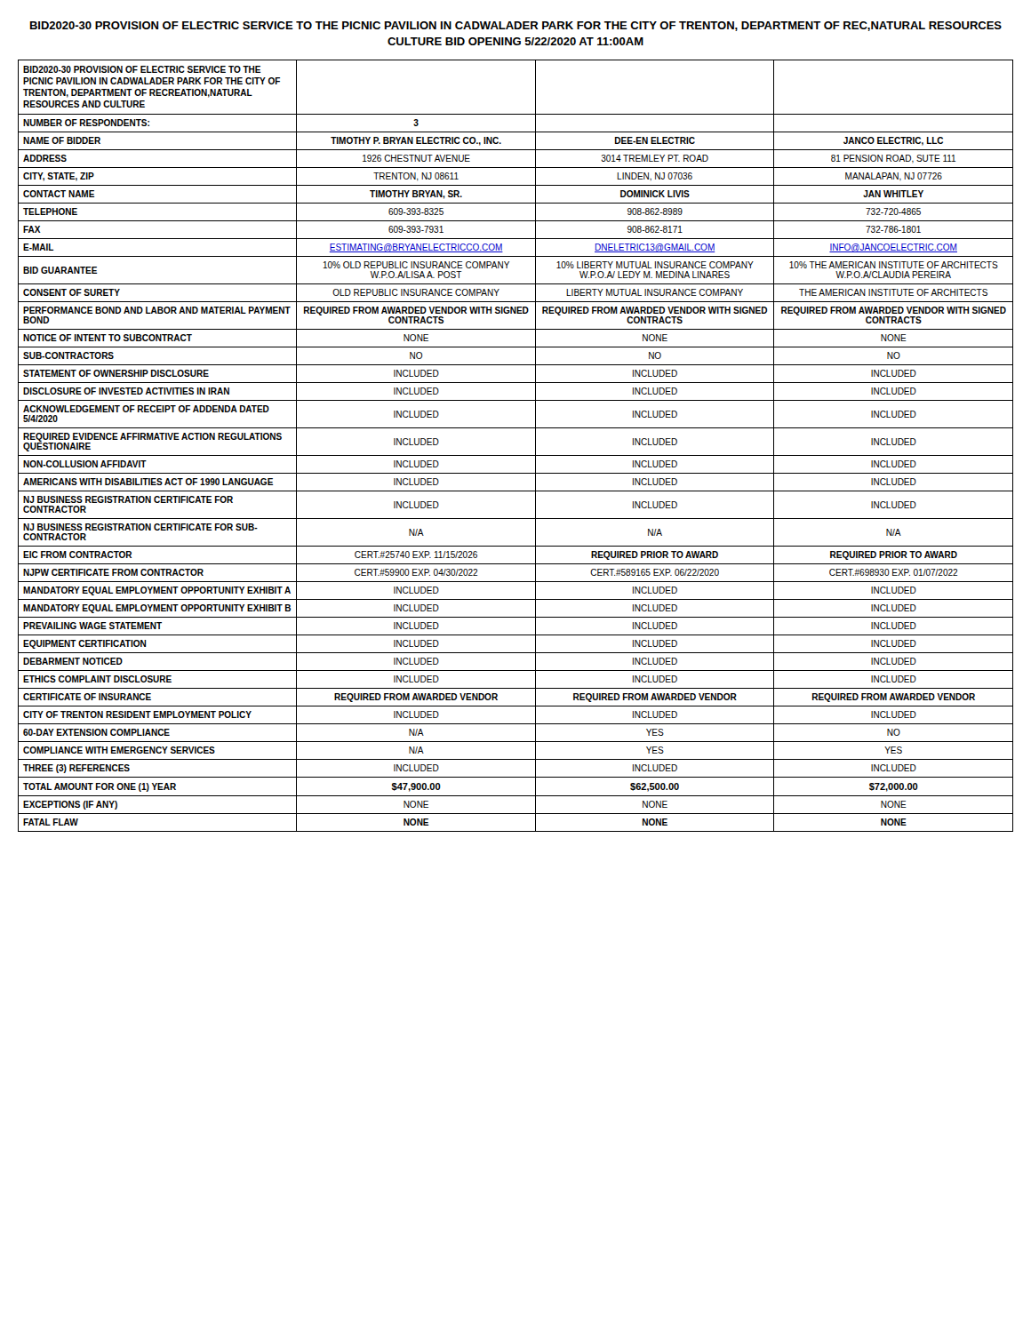BID2020-30 PROVISION OF ELECTRIC SERVICE TO THE PICNIC PAVILION IN CADWALADER PARK FOR THE CITY OF TRENTON, DEPARTMENT OF REC,NATURAL RESOURCES CULTURE BID OPENING 5/22/2020 AT 11:00AM
| BID2020-30 PROVISION OF ELECTRIC SERVICE TO THE PICNIC PAVILION IN CADWALADER PARK FOR THE CITY OF TRENTON, DEPARTMENT OF RECREATION,NATURAL RESOURCES AND CULTURE | | | |
| NUMBER OF RESPONDENTS: | 3 | | |
| NAME OF BIDDER | TIMOTHY P. BRYAN ELECTRIC CO., INC. | DEE-EN ELECTRIC | JANCO ELECTRIC, LLC |
| ADDRESS | 1926 CHESTNUT AVENUE | 3014 TREMLEY PT. ROAD | 81 PENSION ROAD, SUTE 111 |
| CITY, STATE, ZIP | TRENTON, NJ 08611 | LINDEN, NJ 07036 | MANALAPAN, NJ 07726 |
| CONTACT NAME | TIMOTHY BRYAN, SR. | DOMINICK LIVIS | JAN WHITLEY |
| TELEPHONE | 609-393-8325 | 908-862-8989 | 732-720-4865 |
| FAX | 609-393-7931 | 908-862-8171 | 732-786-1801 |
| E-MAIL | ESTIMATING@BRYANELECTRICCO.COM | DNELETRIC13@GMAIL.COM | INFO@JANCOELECTRIC.COM |
| BID GUARANTEE | 10% OLD REPUBLIC INSURANCE COMPANY W.P.O.A/LISA A. POST | 10% LIBERTY MUTUAL INSURANCE COMPANY W.P.O.A/ LEDY M. MEDINA LINARES | 10% THE AMERICAN INSTITUTE OF ARCHITECTS W.P.O.A/CLAUDIA PEREIRA |
| CONSENT OF SURETY | OLD REPUBLIC INSURANCE COMPANY | LIBERTY MUTUAL INSURANCE COMPANY | THE AMERICAN INSTITUTE OF ARCHITECTS |
| PERFORMANCE BOND AND LABOR AND MATERIAL PAYMENT BOND | REQUIRED FROM AWARDED VENDOR WITH SIGNED CONTRACTS | REQUIRED FROM AWARDED VENDOR WITH SIGNED CONTRACTS | REQUIRED FROM AWARDED VENDOR WITH SIGNED CONTRACTS |
| NOTICE OF INTENT TO SUBCONTRACT | NONE | NONE | NONE |
| SUB-CONTRACTORS | NO | NO | NO |
| STATEMENT OF OWNERSHIP DISCLOSURE | INCLUDED | INCLUDED | INCLUDED |
| DISCLOSURE OF INVESTED ACTIVITIES IN IRAN | INCLUDED | INCLUDED | INCLUDED |
| ACKNOWLEDGEMENT OF RECEIPT OF ADDENDA DATED 5/4/2020 | INCLUDED | INCLUDED | INCLUDED |
| REQUIRED EVIDENCE AFFIRMATIVE ACTION REGULATIONS QUESTIONAIRE | INCLUDED | INCLUDED | INCLUDED |
| NON-COLLUSION AFFIDAVIT | INCLUDED | INCLUDED | INCLUDED |
| AMERICANS WITH DISABILITIES ACT OF 1990 LANGUAGE | INCLUDED | INCLUDED | INCLUDED |
| NJ BUSINESS REGISTRATION CERTIFICATE FOR CONTRACTOR | INCLUDED | INCLUDED | INCLUDED |
| NJ BUSINESS REGISTRATION CERTIFICATE FOR SUB-CONTRACTOR | N/A | N/A | N/A |
| EIC FROM CONTRACTOR | CERT.#25740 EXP. 11/15/2026 | REQUIRED PRIOR TO AWARD | REQUIRED PRIOR TO AWARD |
| NJPW CERTIFICATE FROM CONTRACTOR | CERT.#59900 EXP. 04/30/2022 | CERT.#589165 EXP. 06/22/2020 | CERT.#698930 EXP. 01/07/2022 |
| MANDATORY EQUAL EMPLOYMENT OPPORTUNITY EXHIBIT A | INCLUDED | INCLUDED | INCLUDED |
| MANDATORY EQUAL EMPLOYMENT OPPORTUNITY EXHIBIT B | INCLUDED | INCLUDED | INCLUDED |
| PREVAILING WAGE STATEMENT | INCLUDED | INCLUDED | INCLUDED |
| EQUIPMENT CERTIFICATION | INCLUDED | INCLUDED | INCLUDED |
| DEBARMENT NOTICED | INCLUDED | INCLUDED | INCLUDED |
| ETHICS COMPLAINT DISCLOSURE | INCLUDED | INCLUDED | INCLUDED |
| CERTIFICATE OF INSURANCE | REQUIRED FROM AWARDED VENDOR | REQUIRED FROM AWARDED VENDOR | REQUIRED FROM AWARDED VENDOR |
| CITY OF TRENTON RESIDENT EMPLOYMENT POLICY | INCLUDED | INCLUDED | INCLUDED |
| 60-DAY EXTENSION COMPLIANCE | N/A | YES | NO |
| COMPLIANCE WITH EMERGENCY SERVICES | N/A | YES | YES |
| THREE (3) REFERENCES | INCLUDED | INCLUDED | INCLUDED |
| TOTAL AMOUNT FOR ONE (1) YEAR | $47,900.00 | $62,500.00 | $72,000.00 |
| EXCEPTIONS (IF ANY) | NONE | NONE | NONE |
| FATAL FLAW | NONE | NONE | NONE |